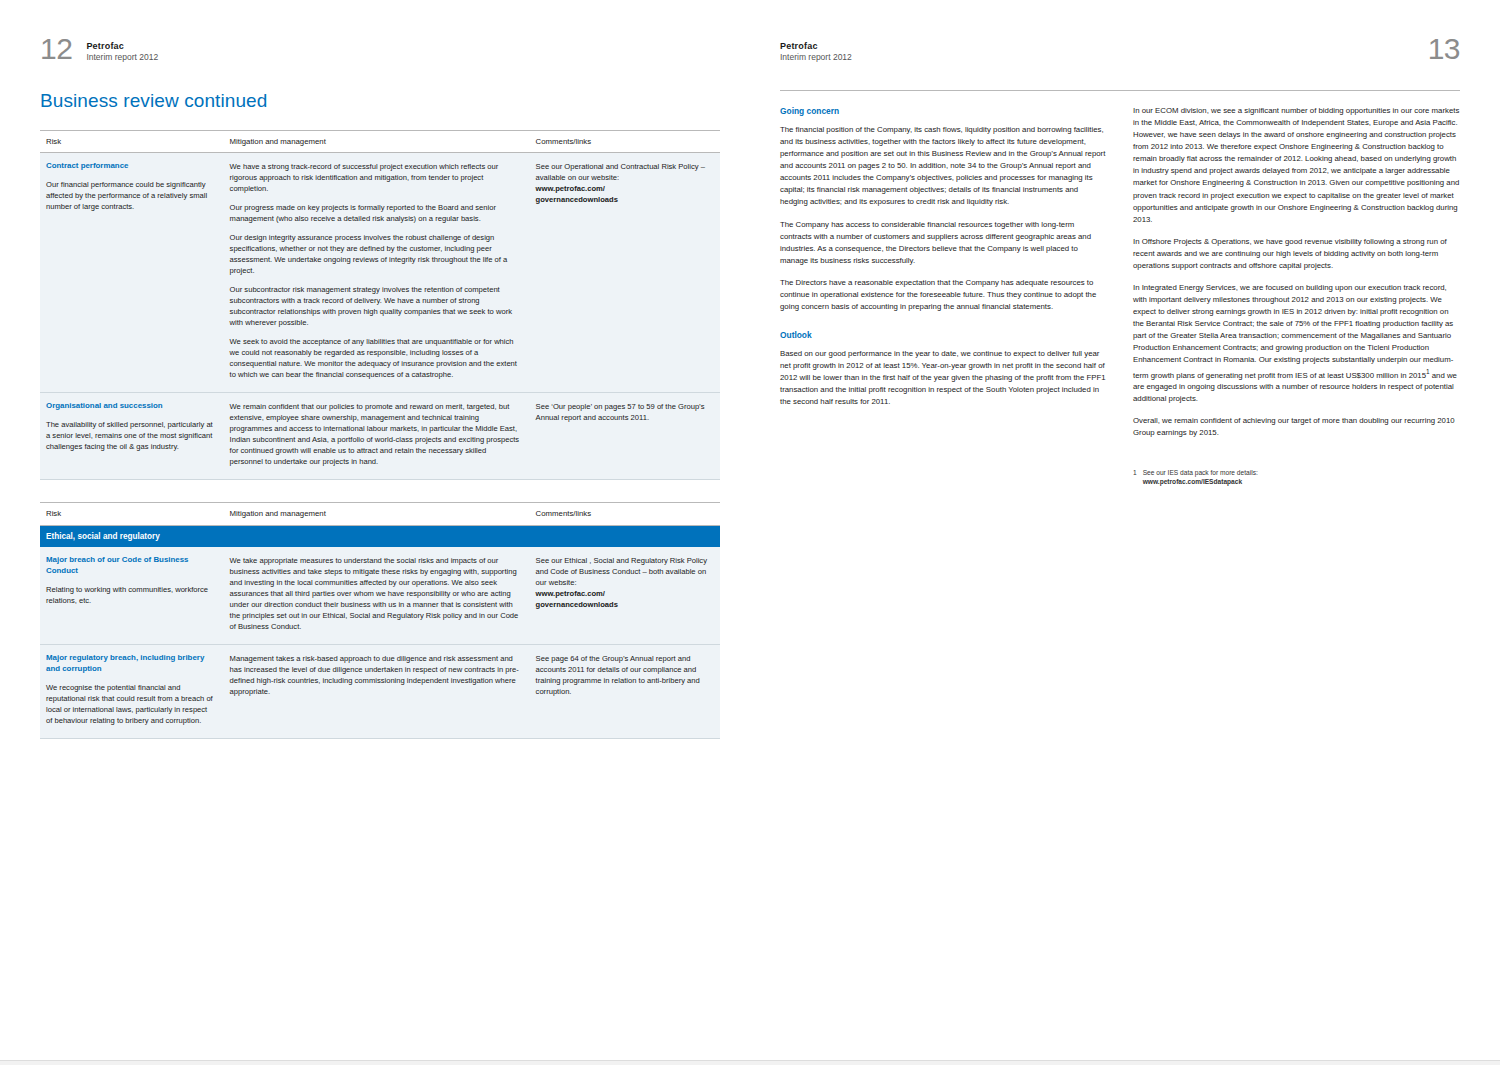12
Petrofac
Interim report 2012
Business review continued
| Risk | Mitigation and management | Comments/links |
| --- | --- | --- |
| Contract performance Our financial performance could be significantly affected by the performance of a relatively small number of large contracts. | We have a strong track-record of successful project execution which reflects our rigorous approach to risk identification and mitigation, from tender to project completion. Our progress made on key projects is formally reported to the Board and senior management (who also receive a detailed risk analysis) on a regular basis. Our design integrity assurance process involves the robust challenge of design specifications, whether or not they are defined by the customer, including peer assessment. We undertake ongoing reviews of integrity risk throughout the life of a project. Our subcontractor risk management strategy involves the retention of competent subcontractors with a track record of delivery. We have a number of strong subcontractor relationships with proven high quality companies that we seek to work with wherever possible. We seek to avoid the acceptance of any liabilities that are unquantifiable or for which we could not reasonably be regarded as responsible, including losses of a consequential nature. We monitor the adequacy of insurance provision and the extent to which we can bear the financial consequences of a catastrophe. | See our Operational and Contractual Risk Policy – available on our website: www.petrofac.com/ governancedownloads |
| Organisational and succession The availability of skilled personnel, particularly at a senior level, remains one of the most significant challenges facing the oil & gas industry. | We remain confident that our policies to promote and reward on merit, targeted, but extensive, employee share ownership, management and technical training programmes and access to international labour markets, in particular the Middle East, Indian subcontinent and Asia, a portfolio of world-class projects and exciting prospects for continued growth will enable us to attract and retain the necessary skilled personnel to undertake our projects in hand. | See ‘Our people’ on pages 57 to 59 of the Group’s Annual report and accounts 2011. |
| Risk | Mitigation and management | Comments/links |
| --- | --- | --- |
| Ethical, social and regulatory |
| Major breach of our Code of Business Conduct Relating to working with communities, workforce relations, etc. | We take appropriate measures to understand the social risks and impacts of our business activities and take steps to mitigate these risks by engaging with, supporting and investing in the local communities affected by our operations. We also seek assurances that all third parties over whom we have responsibility or who are acting under our direction conduct their business with us in a manner that is consistent with the principles set out in our Ethical, Social and Regulatory Risk policy and in our Code of Business Conduct. | See our Ethical , Social and Regulatory Risk Policy and Code of Business Conduct – both available on our website: www.petrofac.com/ governancedownloads |
| Major regulatory breach, including bribery and corruption We recognise the potential financial and reputational risk that could result from a breach of local or international laws, particularly in respect of behaviour relating to bribery and corruption. | Management takes a risk-based approach to due diligence and risk assessment and has increased the level of due diligence undertaken in respect of new contracts in pre-defined high-risk countries, including commissioning independent investigation where appropriate. | See page 64 of the Group’s Annual report and accounts 2011 for details of our compliance and training programme in relation to anti-bribery and corruption. |
Petrofac
Interim report 2012
13
Going concern
The financial position of the Company, its cash flows, liquidity position and borrowing facilities, and its business activities, together with the factors likely to affect its future development, performance and position are set out in this Business Review and in the Group’s Annual report and accounts 2011 on pages 2 to 50. In addition, note 34 to the Group’s Annual report and accounts 2011 includes the Company’s objectives, policies and processes for managing its capital; its financial risk management objectives; details of its financial instruments and hedging activities; and its exposures to credit risk and liquidity risk.
The Company has access to considerable financial resources together with long-term contracts with a number of customers and suppliers across different geographic areas and industries. As a consequence, the Directors believe that the Company is well placed to manage its business risks successfully.
The Directors have a reasonable expectation that the Company has adequate resources to continue in operational existence for the foreseeable future. Thus they continue to adopt the going concern basis of accounting in preparing the annual financial statements.
Outlook
Based on our good performance in the year to date, we continue to expect to deliver full year net profit growth in 2012 of at least 15%. Year-on-year growth in net profit in the second half of 2012 will be lower than in the first half of the year given the phasing of the profit from the FPF1 transaction and the initial profit recognition in respect of the South Yoloten project included in the second half results for 2011.
In our ECOM division, we see a significant number of bidding opportunities in our core markets in the Middle East, Africa, the Commonwealth of Independent States, Europe and Asia Pacific. However, we have seen delays in the award of onshore engineering and construction projects from 2012 into 2013. We therefore expect Onshore Engineering & Construction backlog to remain broadly flat across the remainder of 2012. Looking ahead, based on underlying growth in industry spend and project awards delayed from 2012, we anticipate a larger addressable market for Onshore Engineering & Construction in 2013. Given our competitive positioning and proven track record in project execution we expect to capitalise on the greater level of market opportunities and anticipate growth in our Onshore Engineering & Construction backlog during 2013.
In Offshore Projects & Operations, we have good revenue visibility following a strong run of recent awards and we are continuing our high levels of bidding activity on both long-term operations support contracts and offshore capital projects.
In Integrated Energy Services, we are focused on building upon our execution track record, with important delivery milestones throughout 2012 and 2013 on our existing projects. We expect to deliver strong earnings growth in IES in 2012 driven by: initial profit recognition on the Berantai Risk Service Contract; the sale of 75% of the FPF1 floating production facility as part of the Greater Stella Area transaction; commencement of the Magallanes and Santuario Production Enhancement Contracts; and growing production on the Ticleni Production Enhancement Contract in Romania. Our existing projects substantially underpin our medium-term growth plans of generating net profit from IES of at least US$300 million in 20151 and we are engaged in ongoing discussions with a number of resource holders in respect of potential additional projects.
Overall, we remain confident of achieving our target of more than doubling our recurring 2010 Group earnings by 2015.
1 See our IES data pack for more details:
www.petrofac.com/IESdatapack